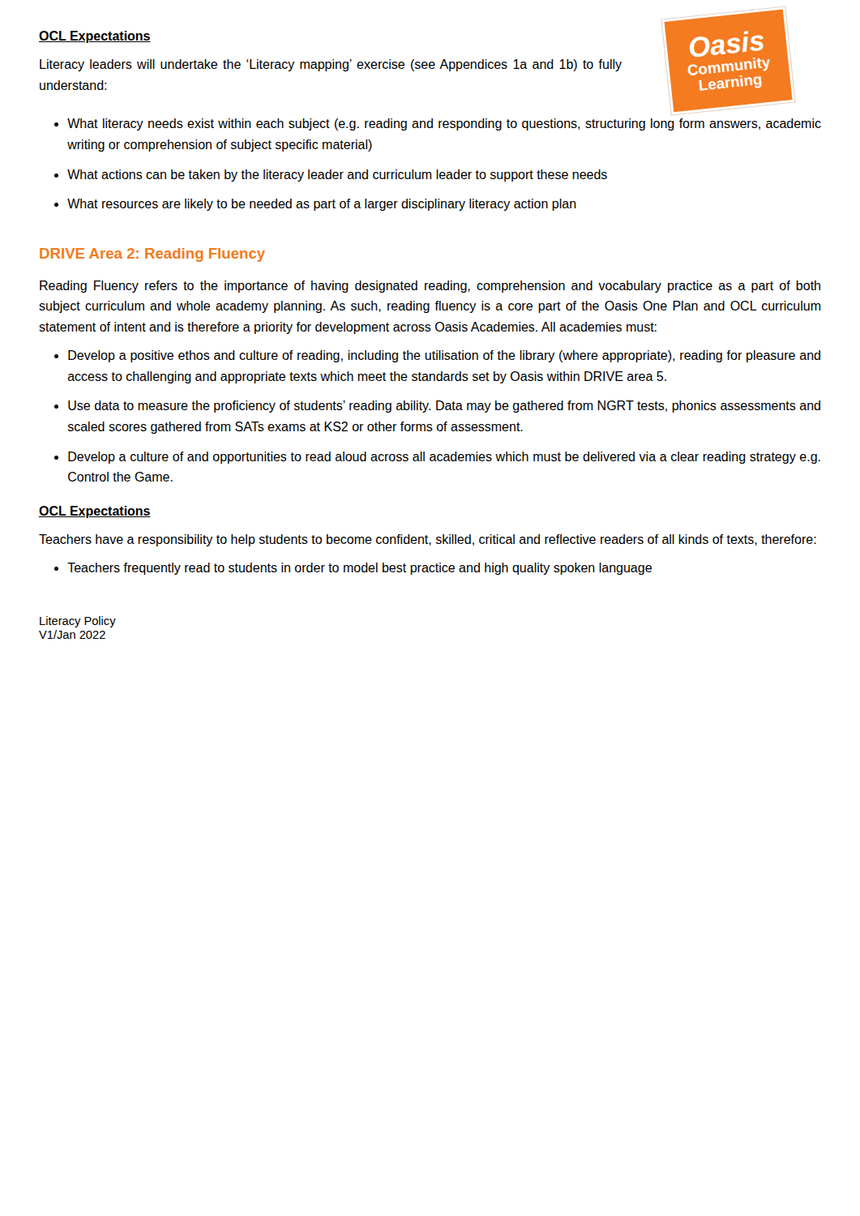Oasis Community Learning
OCL Expectations
Literacy leaders will undertake the ‘Literacy mapping’ exercise (see Appendices 1a and 1b) to fully understand:
What literacy needs exist within each subject (e.g. reading and responding to questions, structuring long form answers, academic writing or comprehension of subject specific material)
What actions can be taken by the literacy leader and curriculum leader to support these needs
What resources are likely to be needed as part of a larger disciplinary literacy action plan
DRIVE Area 2: Reading Fluency
Reading Fluency refers to the importance of having designated reading, comprehension and vocabulary practice as a part of both subject curriculum and whole academy planning. As such, reading fluency is a core part of the Oasis One Plan and OCL curriculum statement of intent and is therefore a priority for development across Oasis Academies. All academies must:
Develop a positive ethos and culture of reading, including the utilisation of the library (where appropriate), reading for pleasure and access to challenging and appropriate texts which meet the standards set by Oasis within DRIVE area 5.
Use data to measure the proficiency of students’ reading ability. Data may be gathered from NGRT tests, phonics assessments and scaled scores gathered from SATs exams at KS2 or other forms of assessment.
Develop a culture of and opportunities to read aloud across all academies which must be delivered via a clear reading strategy e.g. Control the Game.
OCL Expectations
Teachers have a responsibility to help students to become confident, skilled, critical and reflective readers of all kinds of texts, therefore:
Teachers frequently read to students in order to model best practice and high quality spoken language
Literacy Policy
V1/Jan 2022